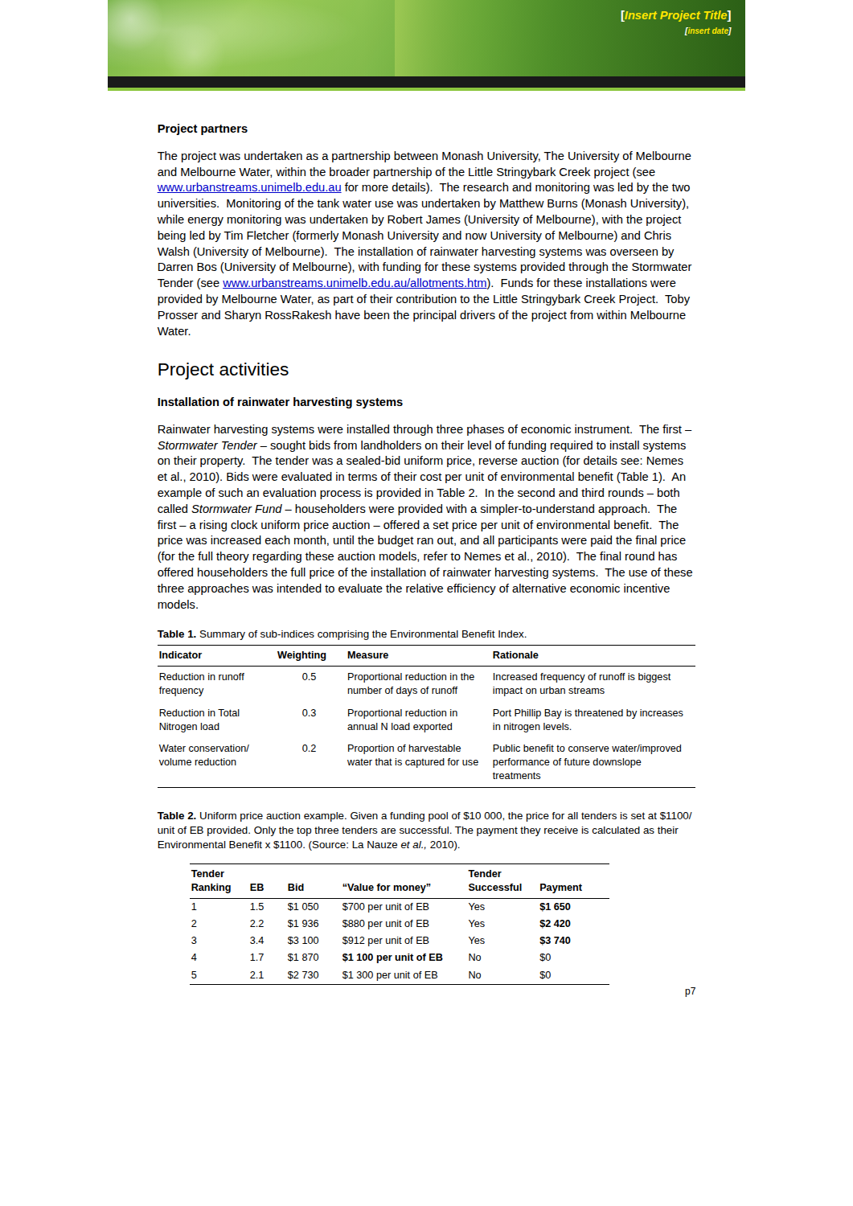[Insert Project Title]
[insert date]
Project partners
The project was undertaken as a partnership between Monash University, The University of Melbourne and Melbourne Water, within the broader partnership of the Little Stringybark Creek project (see www.urbanstreams.unimelb.edu.au for more details). The research and monitoring was led by the two universities. Monitoring of the tank water use was undertaken by Matthew Burns (Monash University), while energy monitoring was undertaken by Robert James (University of Melbourne), with the project being led by Tim Fletcher (formerly Monash University and now University of Melbourne) and Chris Walsh (University of Melbourne). The installation of rainwater harvesting systems was overseen by Darren Bos (University of Melbourne), with funding for these systems provided through the Stormwater Tender (see www.urbanstreams.unimelb.edu.au/allotments.htm). Funds for these installations were provided by Melbourne Water, as part of their contribution to the Little Stringybark Creek Project. Toby Prosser and Sharyn RossRakesh have been the principal drivers of the project from within Melbourne Water.
Project activities
Installation of rainwater harvesting systems
Rainwater harvesting systems were installed through three phases of economic instrument. The first – Stormwater Tender – sought bids from landholders on their level of funding required to install systems on their property. The tender was a sealed-bid uniform price, reverse auction (for details see: Nemes et al., 2010). Bids were evaluated in terms of their cost per unit of environmental benefit (Table 1). An example of such an evaluation process is provided in Table 2. In the second and third rounds – both called Stormwater Fund – householders were provided with a simpler-to-understand approach. The first – a rising clock uniform price auction – offered a set price per unit of environmental benefit. The price was increased each month, until the budget ran out, and all participants were paid the final price (for the full theory regarding these auction models, refer to Nemes et al., 2010). The final round has offered householders the full price of the installation of rainwater harvesting systems. The use of these three approaches was intended to evaluate the relative efficiency of alternative economic incentive models.
Table 1. Summary of sub-indices comprising the Environmental Benefit Index.
| Indicator | Weighting | Measure | Rationale |
| --- | --- | --- | --- |
| Reduction in runoff frequency | 0.5 | Proportional reduction in the number of days of runoff | Increased frequency of runoff is biggest impact on urban streams |
| Reduction in Total Nitrogen load | 0.3 | Proportional reduction in annual N load exported | Port Phillip Bay is threatened by increases in nitrogen levels. |
| Water conservation/ volume reduction | 0.2 | Proportion of harvestable water that is captured for use | Public benefit to conserve water/improved performance of future downslope treatments |
Table 2. Uniform price auction example. Given a funding pool of $10 000, the price for all tenders is set at $1100/ unit of EB provided. Only the top three tenders are successful. The payment they receive is calculated as their Environmental Benefit x $1100. (Source: La Nauze et al., 2010).
| Tender Ranking | EB | Bid | “Value for money” | Tender Successful | Payment |
| --- | --- | --- | --- | --- | --- |
| 1 | 1.5 | $1 050 | $700 per unit of EB | Yes | $1 650 |
| 2 | 2.2 | $1 936 | $880 per unit of EB | Yes | $2 420 |
| 3 | 3.4 | $3 100 | $912 per unit of EB | Yes | $3 740 |
| 4 | 1.7 | $1 870 | $1 100 per unit of EB | No | $0 |
| 5 | 2.1 | $2 730 | $1 300 per unit of EB | No | $0 |
p7